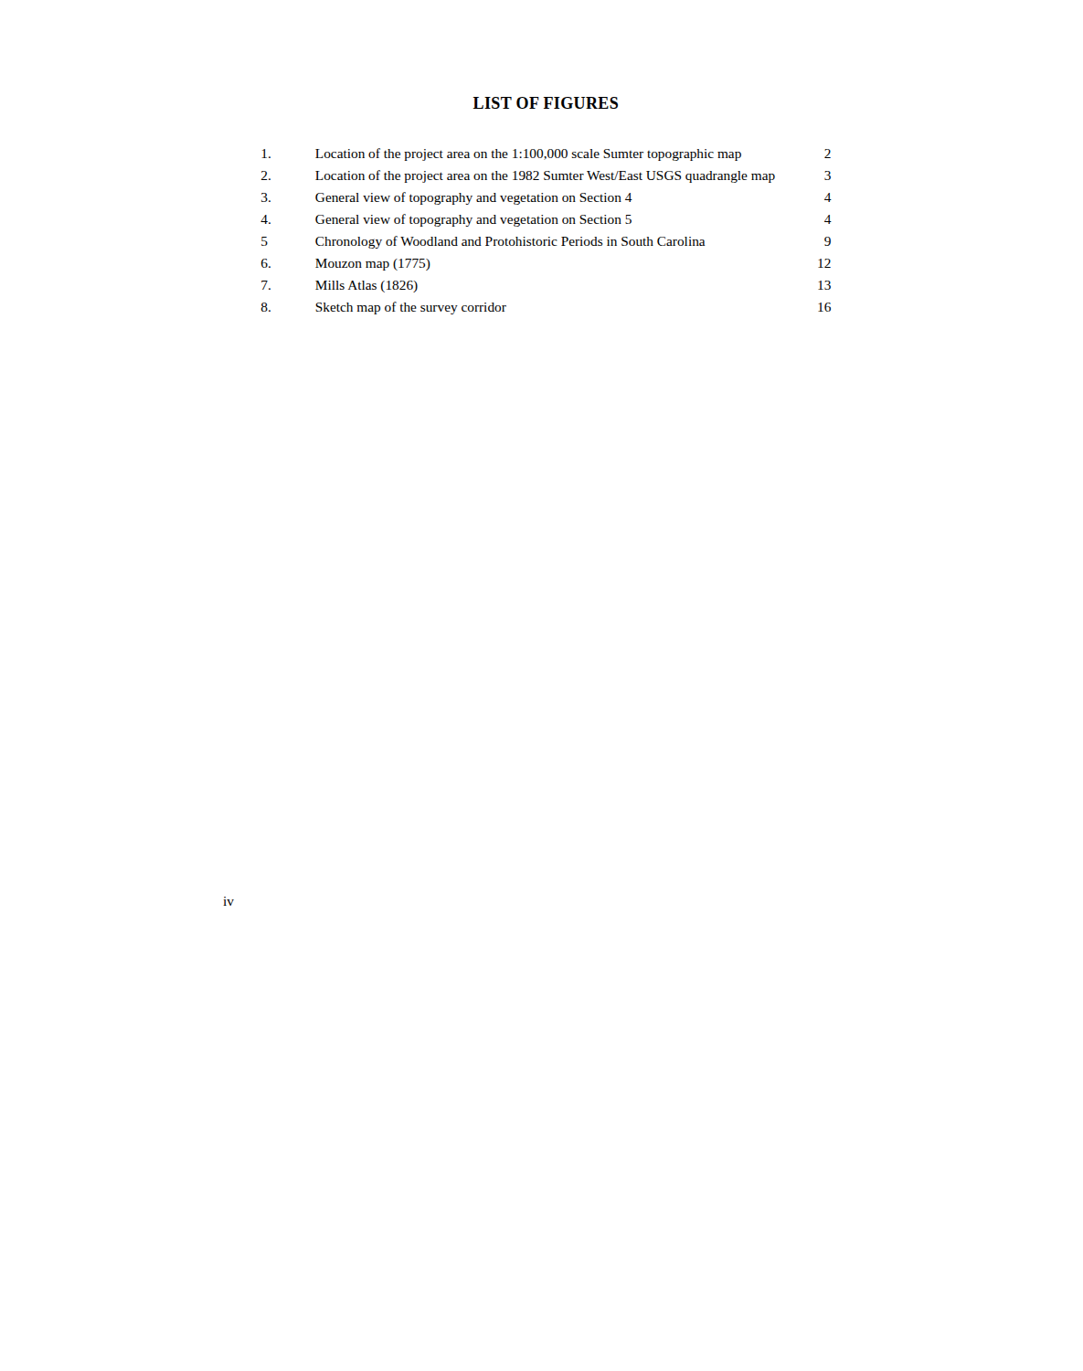LIST OF FIGURES
| 1. | Location of the project area on the 1:100,000 scale Sumter topographic map | 2 |
| 2. | Location of the project area on the 1982 Sumter West/East USGS quadrangle map | 3 |
| 3. | General view of topography and vegetation on Section 4 | 4 |
| 4. | General view of topography and vegetation on Section 5 | 4 |
| 5 | Chronology of Woodland and Protohistoric Periods in South Carolina | 9 |
| 6. | Mouzon map (1775) | 12 |
| 7. | Mills Atlas (1826) | 13 |
| 8. | Sketch map of the survey corridor | 16 |
iv